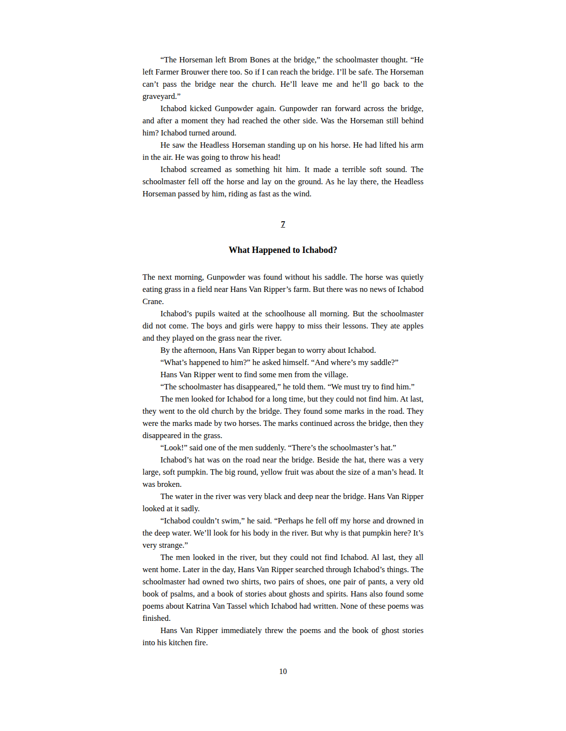“The Horseman left Brom Bones at the bridge,” the schoolmaster thought. “He left Farmer Brouwer there too. So if I can reach the bridge. I’ll be safe. The Horseman can’t pass the bridge near the church. He’ll leave me and he’ll go back to the graveyard.”
Ichabod kicked Gunpowder again. Gunpowder ran forward across the bridge, and after a moment they had reached the other side. Was the Horseman still behind him? Ichabod turned around.
He saw the Headless Horseman standing up on his horse. He had lifted his arm in the air. He was going to throw his head!
Ichabod screamed as something hit him. It made a terrible soft sound. The schoolmaster fell off the horse and lay on the ground. As he lay there, the Headless Horseman passed by him, riding as fast as the wind.
7
What Happened to Ichabod?
The next morning, Gunpowder was found without his saddle. The horse was quietly eating grass in a field near Hans Van Ripper’s farm. But there was no news of Ichabod Crane.
Ichabod’s pupils waited at the schoolhouse all morning. But the schoolmaster did not come. The boys and girls were happy to miss their lessons. They ate apples and they played on the grass near the river.
By the afternoon, Hans Van Ripper began to worry about Ichabod.
“What’s happened to him?” he asked himself. “And where’s my saddle?”
Hans Van Ripper went to find some men from the village.
“The schoolmaster has disappeared,” he told them. “We must try to find him.”
The men looked for Ichabod for a long time, but they could not find him. At last, they went to the old church by the bridge. They found some marks in the road. They were the marks made by two horses. The marks continued across the bridge, then they disappeared in the grass.
“Look!” said one of the men suddenly. “There’s the schoolmaster’s hat.”
Ichabod’s hat was on the road near the bridge. Beside the hat, there was a very large, soft pumpkin. The big round, yellow fruit was about the size of a man’s head. It was broken.
The water in the river was very black and deep near the bridge. Hans Van Ripper looked at it sadly.
“Ichabod couldn’t swim,” he said. “Perhaps he fell off my horse and drowned in the deep water. We’ll look for his body in the river. But why is that pumpkin here? It’s very strange.”
The men looked in the river, but they could not find Ichabod. Al last, they all went home. Later in the day, Hans Van Ripper searched through Ichabod’s things. The schoolmaster had owned two shirts, two pairs of shoes, one pair of pants, a very old book of psalms, and a book of stories about ghosts and spirits. Hans also found some poems about Katrina Van Tassel which Ichabod had written. None of these poems was finished.
Hans Van Ripper immediately threw the poems and the book of ghost stories into his kitchen fire.
10